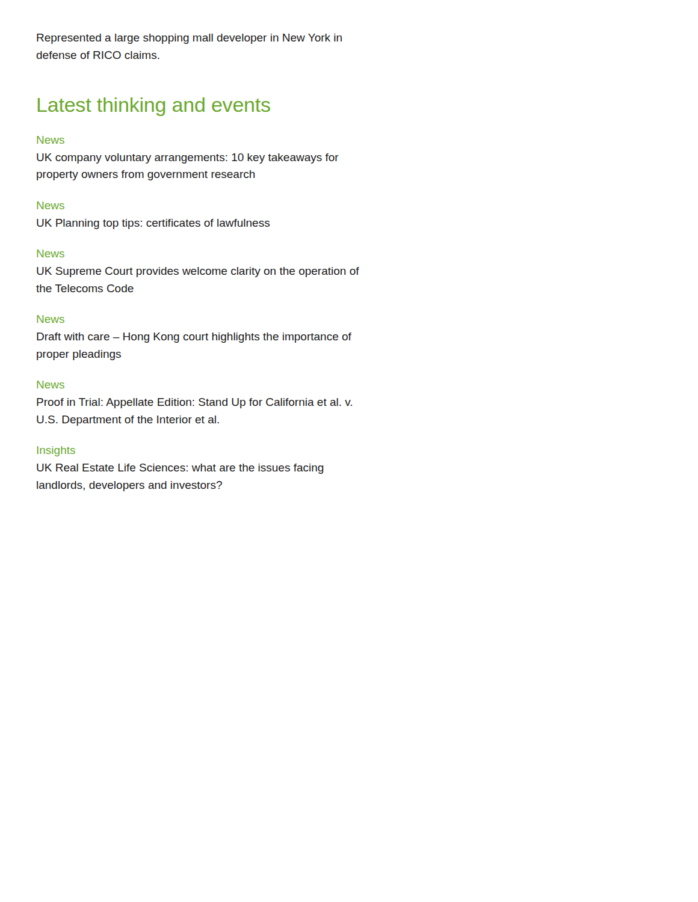Represented a large shopping mall developer in New York in defense of RICO claims.
Latest thinking and events
News
UK company voluntary arrangements: 10 key takeaways for property owners from government research
News
UK Planning top tips: certificates of lawfulness
News
UK Supreme Court provides welcome clarity on the operation of the Telecoms Code
News
Draft with care – Hong Kong court highlights the importance of proper pleadings
News
Proof in Trial: Appellate Edition: Stand Up for California et al. v. U.S. Department of the Interior et al.
Insights
UK Real Estate Life Sciences: what are the issues facing landlords, developers and investors?